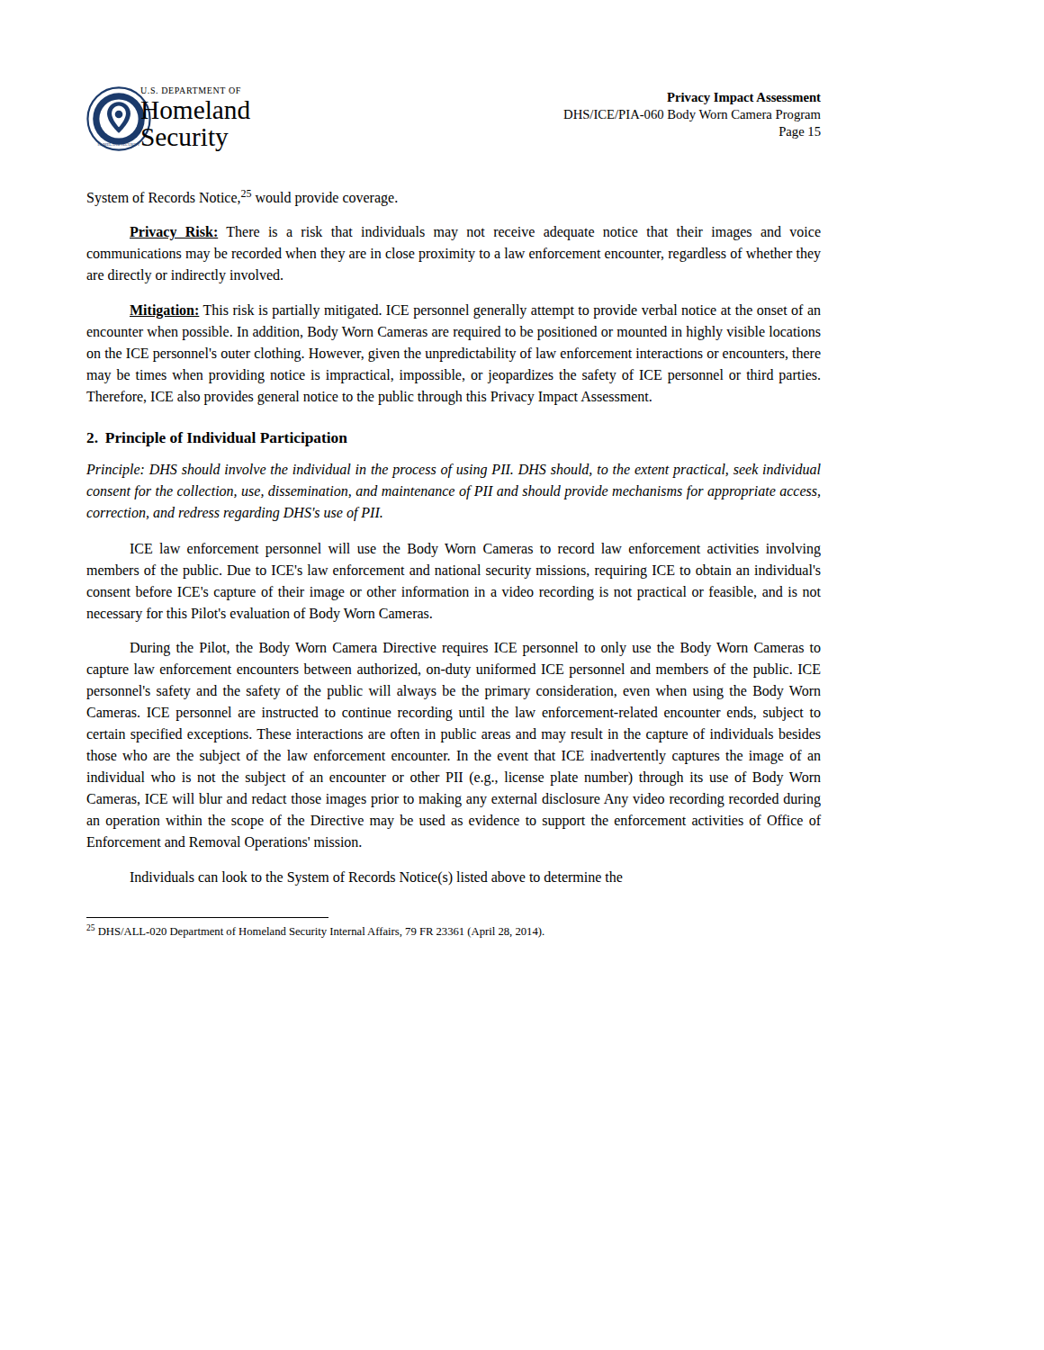HOMELAND SECURITY
U.S. Department of
Homeland
Security
Privacy Impact Assessment
DHS/ICE/PIA-060 Body Worn Camera Program
Page 15
System of Records Notice,25 would provide coverage.
Privacy Risk: There is a risk that individuals may not receive adequate notice that their images and voice communications may be recorded when they are in close proximity to a law enforcement encounter, regardless of whether they are directly or indirectly involved.
Mitigation: This risk is partially mitigated. ICE personnel generally attempt to provide verbal notice at the onset of an encounter when possible. In addition, Body Worn Cameras are required to be positioned or mounted in highly visible locations on the ICE personnel's outer clothing. However, given the unpredictability of law enforcement interactions or encounters, there may be times when providing notice is impractical, impossible, or jeopardizes the safety of ICE personnel or third parties. Therefore, ICE also provides general notice to the public through this Privacy Impact Assessment.
2. Principle of Individual Participation
Principle: DHS should involve the individual in the process of using PII. DHS should, to the extent practical, seek individual consent for the collection, use, dissemination, and maintenance of PII and should provide mechanisms for appropriate access, correction, and redress regarding DHS's use of PII.
ICE law enforcement personnel will use the Body Worn Cameras to record law enforcement activities involving members of the public. Due to ICE's law enforcement and national security missions, requiring ICE to obtain an individual's consent before ICE's capture of their image or other information in a video recording is not practical or feasible, and is not necessary for this Pilot's evaluation of Body Worn Cameras.
During the Pilot, the Body Worn Camera Directive requires ICE personnel to only use the Body Worn Cameras to capture law enforcement encounters between authorized, on-duty uniformed ICE personnel and members of the public. ICE personnel's safety and the safety of the public will always be the primary consideration, even when using the Body Worn Cameras. ICE personnel are instructed to continue recording until the law enforcement-related encounter ends, subject to certain specified exceptions. These interactions are often in public areas and may result in the capture of individuals besides those who are the subject of the law enforcement encounter. In the event that ICE inadvertently captures the image of an individual who is not the subject of an encounter or other PII (e.g., license plate number) through its use of Body Worn Cameras, ICE will blur and redact those images prior to making any external disclosure Any video recording recorded during an operation within the scope of the Directive may be used as evidence to support the enforcement activities of Office of Enforcement and Removal Operations' mission.
Individuals can look to the System of Records Notice(s) listed above to determine the
25 DHS/ALL-020 Department of Homeland Security Internal Affairs, 79 FR 23361 (April 28, 2014).